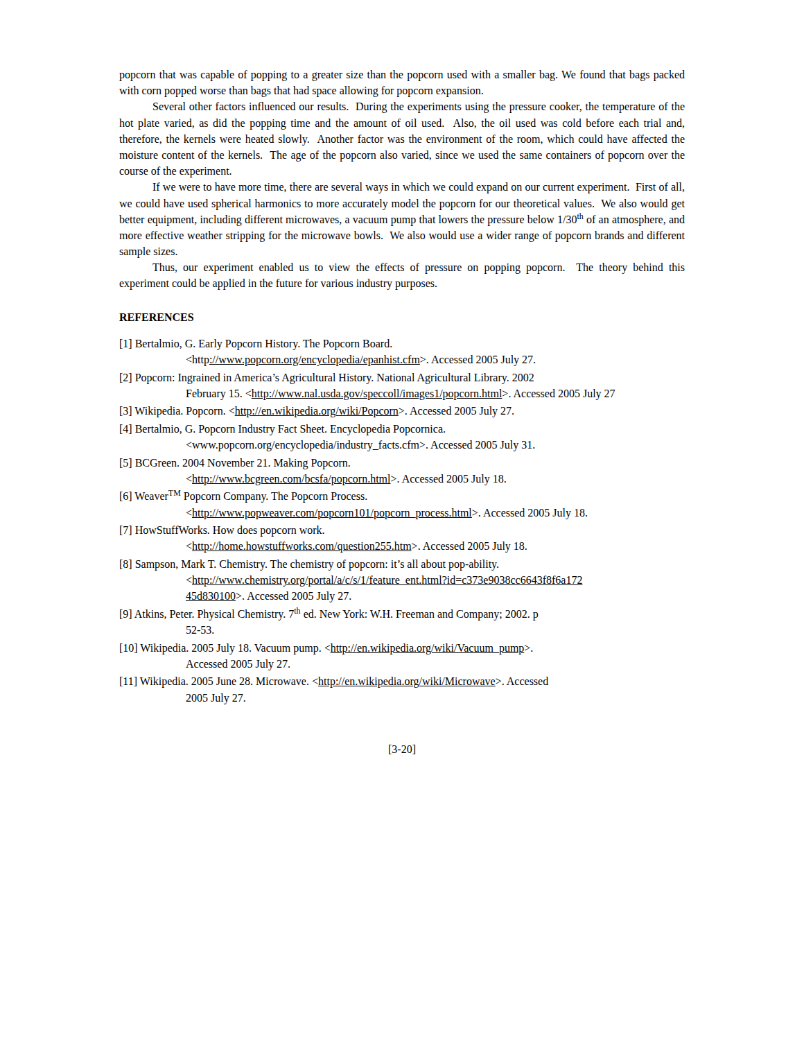popcorn that was capable of popping to a greater size than the popcorn used with a smaller bag. We found that bags packed with corn popped worse than bags that had space allowing for popcorn expansion.
Several other factors influenced our results. During the experiments using the pressure cooker, the temperature of the hot plate varied, as did the popping time and the amount of oil used. Also, the oil used was cold before each trial and, therefore, the kernels were heated slowly. Another factor was the environment of the room, which could have affected the moisture content of the kernels. The age of the popcorn also varied, since we used the same containers of popcorn over the course of the experiment.
If we were to have more time, there are several ways in which we could expand on our current experiment. First of all, we could have used spherical harmonics to more accurately model the popcorn for our theoretical values. We also would get better equipment, including different microwaves, a vacuum pump that lowers the pressure below 1/30th of an atmosphere, and more effective weather stripping for the microwave bowls. We also would use a wider range of popcorn brands and different sample sizes.
Thus, our experiment enabled us to view the effects of pressure on popping popcorn. The theory behind this experiment could be applied in the future for various industry purposes.
References
[1] Bertalmio, G. Early Popcorn History. The Popcorn Board. <http://www.popcorn.org/encyclopedia/epanhist.cfm>. Accessed 2005 July 27.
[2] Popcorn: Ingrained in America’s Agricultural History. National Agricultural Library. 2002 February 15. <http://www.nal.usda.gov/speccoll/images1/popcorn.html>. Accessed 2005 July 27
[3] Wikipedia. Popcorn. <http://en.wikipedia.org/wiki/Popcorn>. Accessed 2005 July 27.
[4] Bertalmio, G. Popcorn Industry Fact Sheet. Encyclopedia Popcornica. <www.popcorn.org/encyclopedia/industry_facts.cfm>. Accessed 2005 July 31.
[5] BCGreen. 2004 November 21. Making Popcorn. <http://www.bcgreen.com/bcsfa/popcorn.html>. Accessed 2005 July 18.
[6] WeaverTM Popcorn Company. The Popcorn Process. <http://www.popweaver.com/popcorn101/popcorn_process.html>. Accessed 2005 July 18.
[7] HowStuffWorks. How does popcorn work. <http://home.howstuffworks.com/question255.htm>. Accessed 2005 July 18.
[8] Sampson, Mark T. Chemistry. The chemistry of popcorn: it’s all about pop-ability. <http://www.chemistry.org/portal/a/c/s/1/feature_ent.html?id=c373e9038cc6643f8f6a172
45d830100>. Accessed 2005 July 27.
[9] Atkins, Peter. Physical Chemistry. 7th ed. New York: W.H. Freeman and Company; 2002. p 52-53.
[10] Wikipedia. 2005 July 18. Vacuum pump. <http://en.wikipedia.org/wiki/Vacuum_pump>. Accessed 2005 July 27.
[11] Wikipedia. 2005 June 28. Microwave. <http://en.wikipedia.org/wiki/Microwave>. Accessed 2005 July 27.
[3-20]